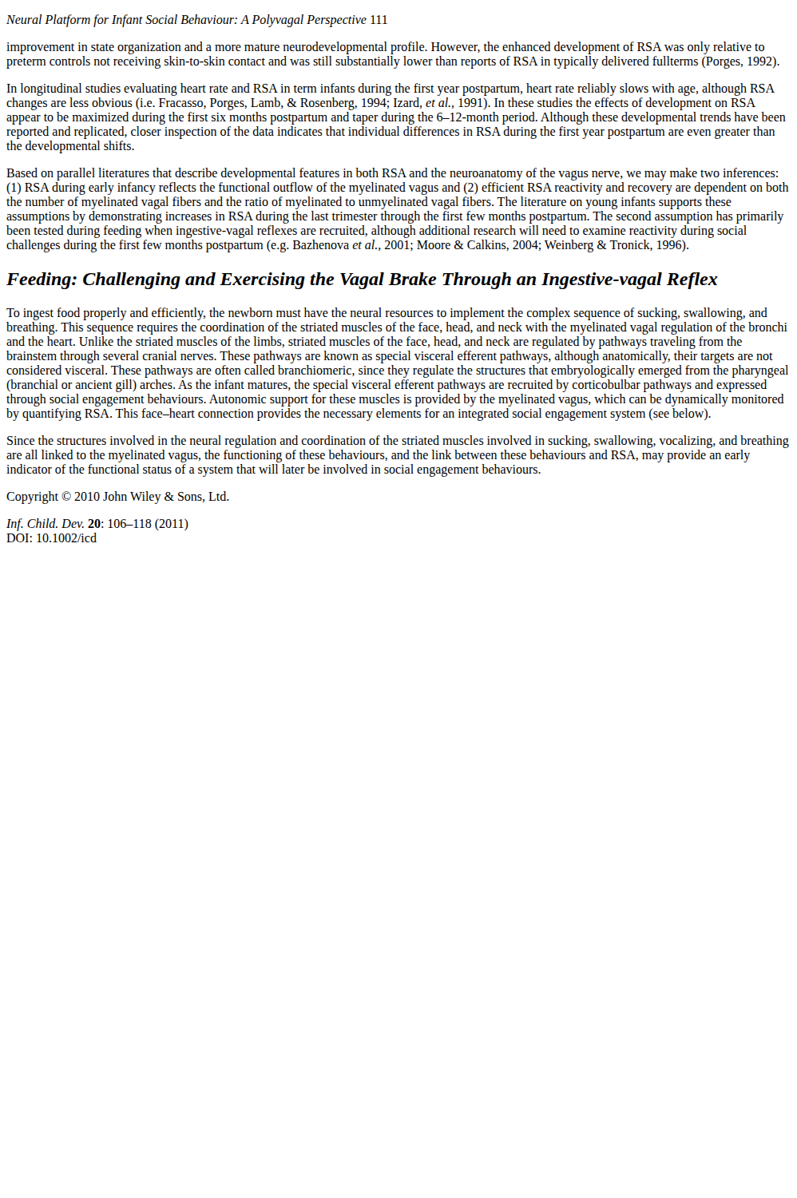Neural Platform for Infant Social Behaviour: A Polyvagal Perspective 111
improvement in state organization and a more mature neurodevelopmental profile. However, the enhanced development of RSA was only relative to preterm controls not receiving skin-to-skin contact and was still substantially lower than reports of RSA in typically delivered fullterms (Porges, 1992).
In longitudinal studies evaluating heart rate and RSA in term infants during the first year postpartum, heart rate reliably slows with age, although RSA changes are less obvious (i.e. Fracasso, Porges, Lamb, & Rosenberg, 1994; Izard, et al., 1991). In these studies the effects of development on RSA appear to be maximized during the first six months postpartum and taper during the 6–12-month period. Although these developmental trends have been reported and replicated, closer inspection of the data indicates that individual differences in RSA during the first year postpartum are even greater than the developmental shifts.
Based on parallel literatures that describe developmental features in both RSA and the neuroanatomy of the vagus nerve, we may make two inferences: (1) RSA during early infancy reflects the functional outflow of the myelinated vagus and (2) efficient RSA reactivity and recovery are dependent on both the number of myelinated vagal fibers and the ratio of myelinated to unmyelinated vagal fibers. The literature on young infants supports these assumptions by demonstrating increases in RSA during the last trimester through the first few months postpartum. The second assumption has primarily been tested during feeding when ingestive-vagal reflexes are recruited, although additional research will need to examine reactivity during social challenges during the first few months postpartum (e.g. Bazhenova et al., 2001; Moore & Calkins, 2004; Weinberg & Tronick, 1996).
Feeding: Challenging and Exercising the Vagal Brake Through an Ingestive-vagal Reflex
To ingest food properly and efficiently, the newborn must have the neural resources to implement the complex sequence of sucking, swallowing, and breathing. This sequence requires the coordination of the striated muscles of the face, head, and neck with the myelinated vagal regulation of the bronchi and the heart. Unlike the striated muscles of the limbs, striated muscles of the face, head, and neck are regulated by pathways traveling from the brainstem through several cranial nerves. These pathways are known as special visceral efferent pathways, although anatomically, their targets are not considered visceral. These pathways are often called branchiomeric, since they regulate the structures that embryologically emerged from the pharyngeal (branchial or ancient gill) arches. As the infant matures, the special visceral efferent pathways are recruited by corticobulbar pathways and expressed through social engagement behaviours. Autonomic support for these muscles is provided by the myelinated vagus, which can be dynamically monitored by quantifying RSA. This face–heart connection provides the necessary elements for an integrated social engagement system (see below).
Since the structures involved in the neural regulation and coordination of the striated muscles involved in sucking, swallowing, vocalizing, and breathing are all linked to the myelinated vagus, the functioning of these behaviours, and the link between these behaviours and RSA, may provide an early indicator of the functional status of a system that will later be involved in social engagement behaviours.
Copyright © 2010 John Wiley & Sons, Ltd.
Inf. Child. Dev. 20: 106–118 (2011)
DOI: 10.1002/icd